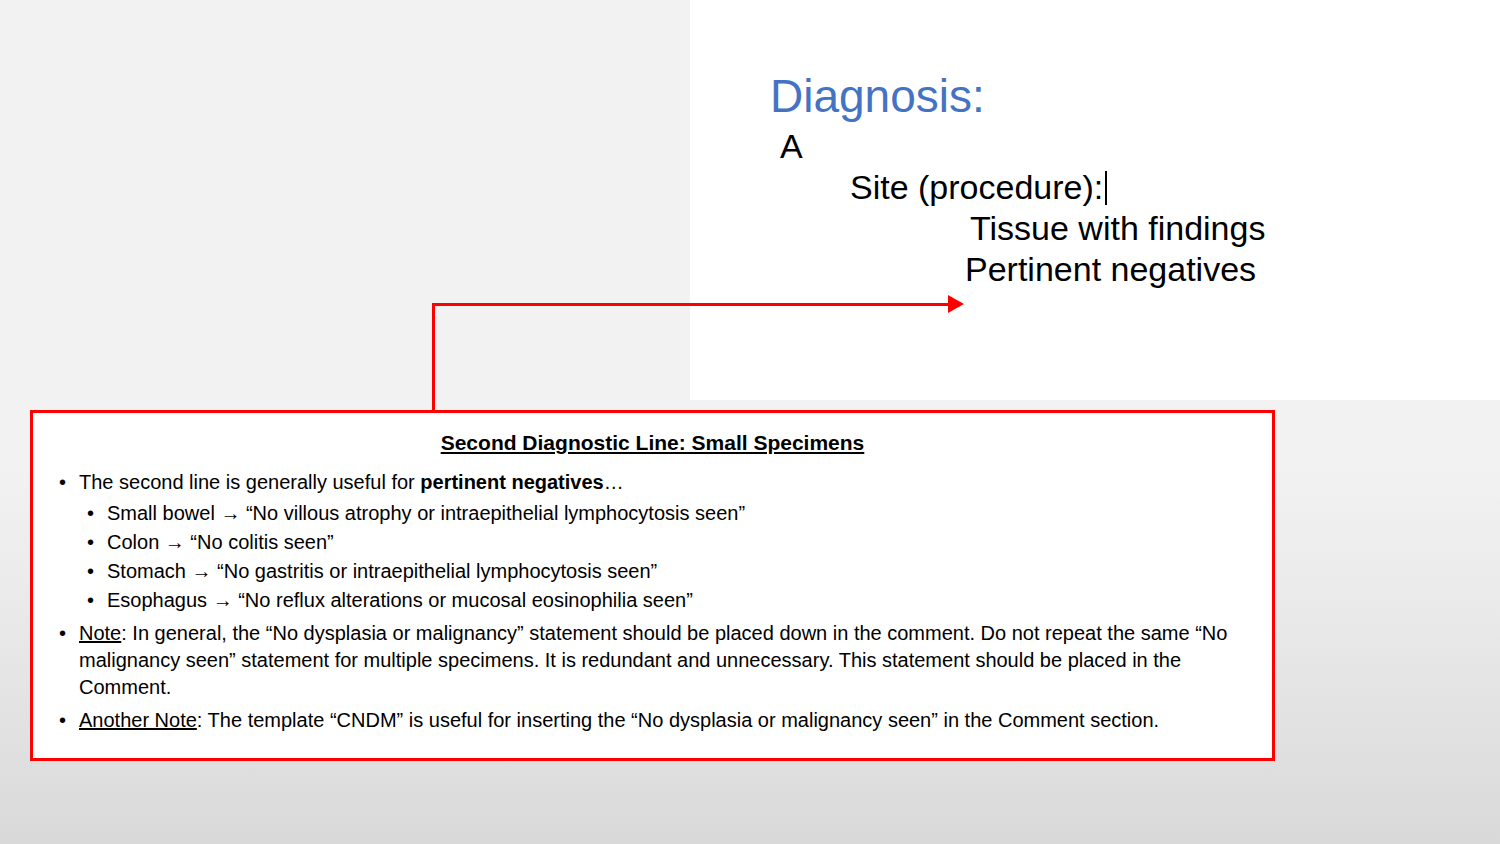Diagnosis:
A
Site (procedure):
Tissue with findings
Pertinent negatives
Second Diagnostic Line: Small Specimens
The second line is generally useful for pertinent negatives…
Small bowel → “No villous atrophy or intraepithelial lymphocytosis seen”
Colon → “No colitis seen”
Stomach → “No gastritis or intraepithelial lymphocytosis seen”
Esophagus → “No reflux alterations or mucosal eosinophilia seen”
Note: In general, the “No dysplasia or malignancy” statement should be placed down in the comment. Do not repeat the same “No malignancy seen” statement for multiple specimens. It is redundant and unnecessary. This statement should be placed in the Comment.
Another Note: The template “CNDM” is useful for inserting the “No dysplasia or malignancy seen” in the Comment section.